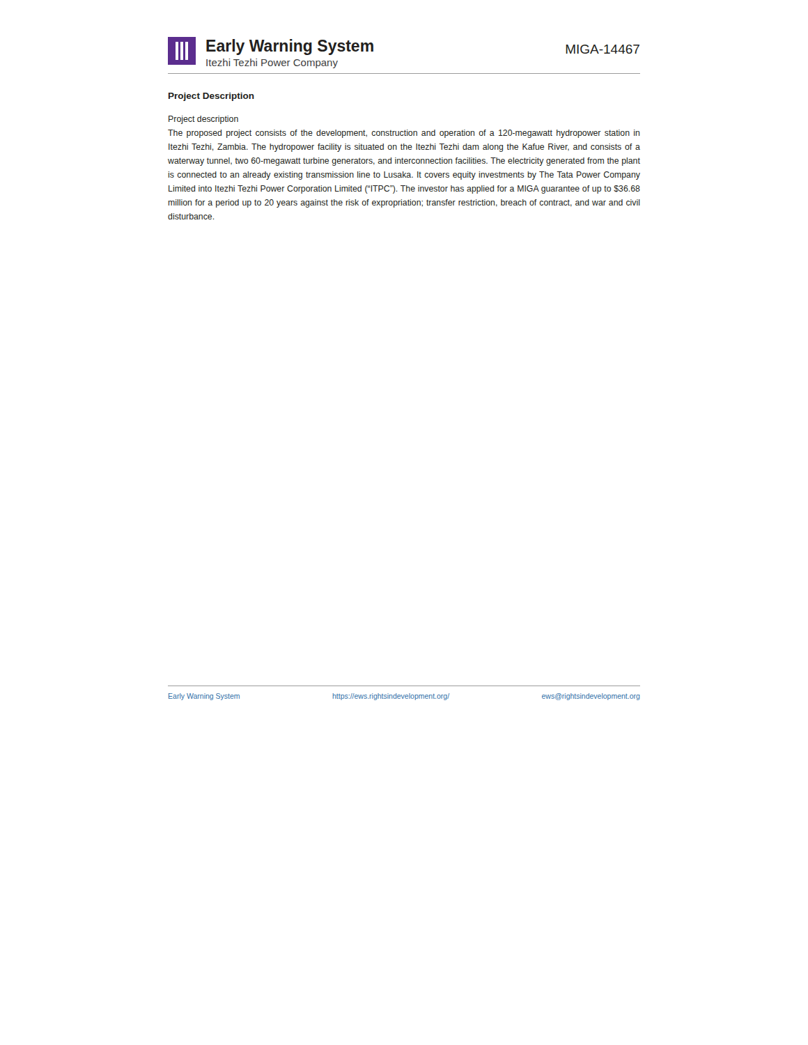Early Warning System
Itezhi Tezhi Power Company
MIGA-14467
Project Description
Project description
The proposed project consists of the development, construction and operation of a 120-megawatt hydropower station in Itezhi Tezhi, Zambia. The hydropower facility is situated on the Itezhi Tezhi dam along the Kafue River, and consists of a waterway tunnel, two 60-megawatt turbine generators, and interconnection facilities. The electricity generated from the plant is connected to an already existing transmission line to Lusaka. It covers equity investments by The Tata Power Company Limited into Itezhi Tezhi Power Corporation Limited (“ITPC”). The investor has applied for a MIGA guarantee of up to $36.68 million for a period up to 20 years against the risk of expropriation; transfer restriction, breach of contract, and war and civil disturbance.
Early Warning System https://ews.rightsindevelopment.org/ ews@rightsindevelopment.org